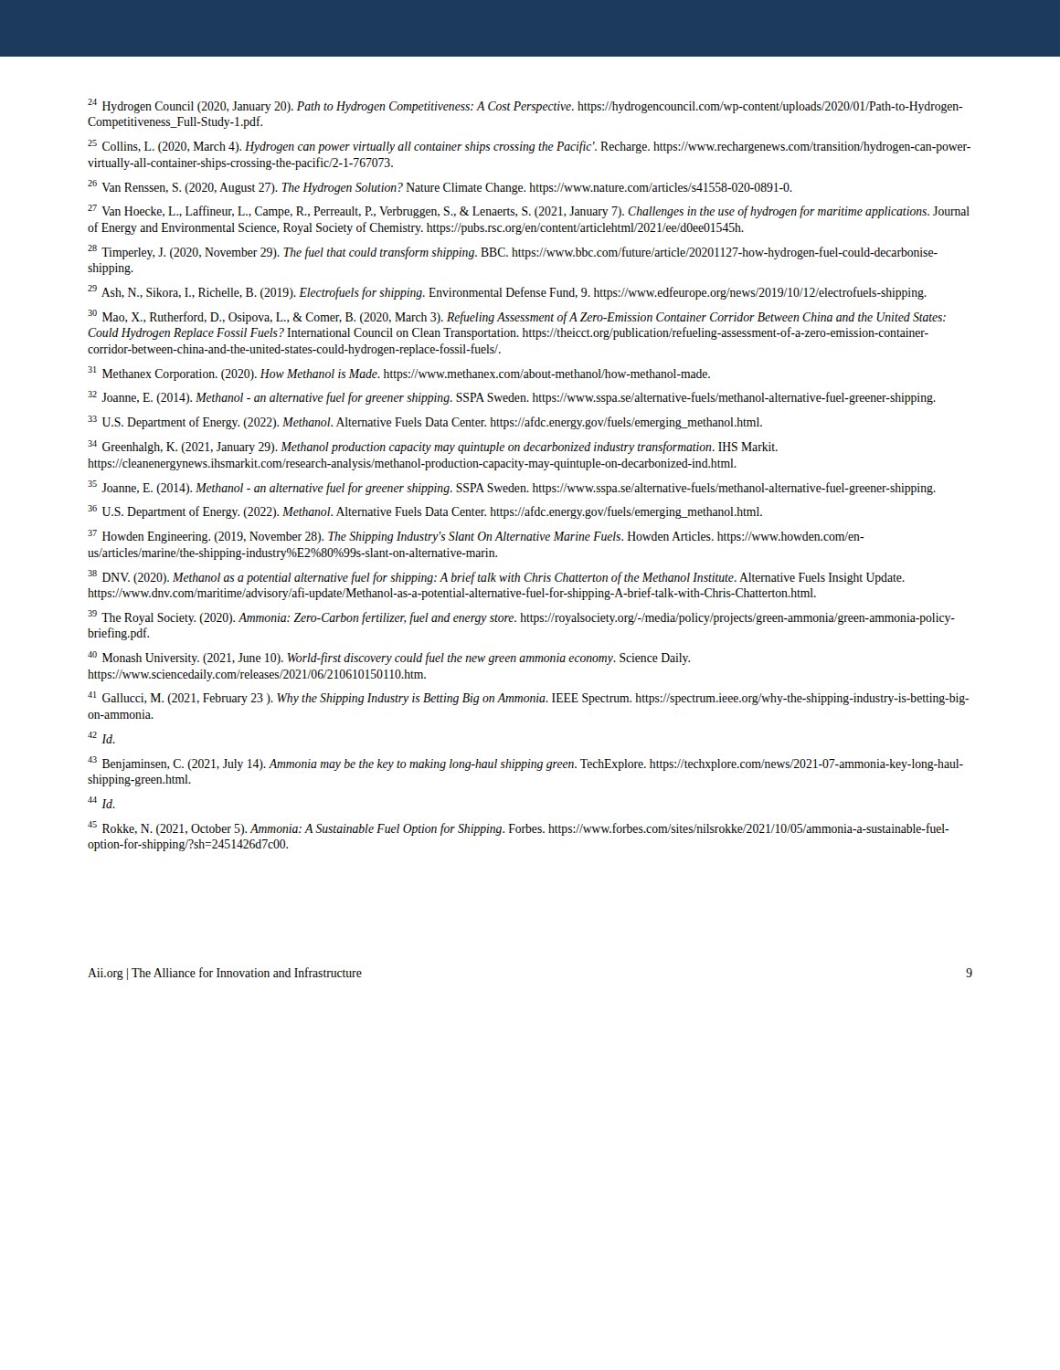24 Hydrogen Council (2020, January 20). Path to Hydrogen Competitiveness: A Cost Perspective. https://hydrogencouncil.com/wp-content/uploads/2020/01/Path-to-Hydrogen-Competitiveness_Full-Study-1.pdf.
25 Collins, L. (2020, March 4). Hydrogen can power virtually all container ships crossing the Pacific'. Recharge. https://www.rechargenews.com/transition/hydrogen-can-power-virtually-all-container-ships-crossing-the-pacific/2-1-767073.
26 Van Renssen, S. (2020, August 27). The Hydrogen Solution? Nature Climate Change. https://www.nature.com/articles/s41558-020-0891-0.
27 Van Hoecke, L., Laffineur, L., Campe, R., Perreault, P., Verbruggen, S., & Lenaerts, S. (2021, January 7). Challenges in the use of hydrogen for maritime applications. Journal of Energy and Environmental Science, Royal Society of Chemistry. https://pubs.rsc.org/en/content/articlehtml/2021/ee/d0ee01545h.
28 Timperley, J. (2020, November 29). The fuel that could transform shipping. BBC. https://www.bbc.com/future/article/20201127-how-hydrogen-fuel-could-decarbonise-shipping.
29 Ash, N., Sikora, I., Richelle, B. (2019). Electrofuels for shipping. Environmental Defense Fund, 9. https://www.edfeurope.org/news/2019/10/12/electrofuels-shipping.
30 Mao, X., Rutherford, D., Osipova, L., & Comer, B. (2020, March 3). Refueling Assessment of A Zero-Emission Container Corridor Between China and the United States: Could Hydrogen Replace Fossil Fuels? International Council on Clean Transportation. https://theicct.org/publication/refueling-assessment-of-a-zero-emission-container-corridor-between-china-and-the-united-states-could-hydrogen-replace-fossil-fuels/.
31 Methanex Corporation. (2020). How Methanol is Made. https://www.methanex.com/about-methanol/how-methanol-made.
32 Joanne, E. (2014). Methanol - an alternative fuel for greener shipping. SSPA Sweden. https://www.sspa.se/alternative-fuels/methanol-alternative-fuel-greener-shipping.
33 U.S. Department of Energy. (2022). Methanol. Alternative Fuels Data Center. https://afdc.energy.gov/fuels/emerging_methanol.html.
34 Greenhalgh, K. (2021, January 29). Methanol production capacity may quintuple on decarbonized industry transformation. IHS Markit. https://cleanenergynews.ihsmarkit.com/research-analysis/methanol-production-capacity-may-quintuple-on-decarbonized-ind.html.
35 Joanne, E. (2014). Methanol - an alternative fuel for greener shipping. SSPA Sweden. https://www.sspa.se/alternative-fuels/methanol-alternative-fuel-greener-shipping.
36 U.S. Department of Energy. (2022). Methanol. Alternative Fuels Data Center. https://afdc.energy.gov/fuels/emerging_methanol.html.
37 Howden Engineering. (2019, November 28). The Shipping Industry's Slant On Alternative Marine Fuels. Howden Articles. https://www.howden.com/en-us/articles/marine/the-shipping-industry%E2%80%99s-slant-on-alternative-marin.
38 DNV. (2020). Methanol as a potential alternative fuel for shipping: A brief talk with Chris Chatterton of the Methanol Institute. Alternative Fuels Insight Update. https://www.dnv.com/maritime/advisory/afi-update/Methanol-as-a-potential-alternative-fuel-for-shipping-A-brief-talk-with-Chris-Chatterton.html.
39 The Royal Society. (2020). Ammonia: Zero-Carbon fertilizer, fuel and energy store. https://royalsociety.org/-/media/policy/projects/green-ammonia/green-ammonia-policy-briefing.pdf.
40 Monash University. (2021, June 10). World-first discovery could fuel the new green ammonia economy. Science Daily. https://www.sciencedaily.com/releases/2021/06/210610150110.htm.
41 Gallucci, M. (2021, February 23 ). Why the Shipping Industry is Betting Big on Ammonia. IEEE Spectrum. https://spectrum.ieee.org/why-the-shipping-industry-is-betting-big-on-ammonia.
42 Id.
43 Benjaminsen, C. (2021, July 14). Ammonia may be the key to making long-haul shipping green. TechExplore. https://techxplore.com/news/2021-07-ammonia-key-long-haul-shipping-green.html.
44 Id.
45 Rokke, N. (2021, October 5). Ammonia: A Sustainable Fuel Option for Shipping. Forbes. https://www.forbes.com/sites/nilsrokke/2021/10/05/ammonia-a-sustainable-fuel-option-for-shipping/?sh=2451426d7c00.
Aii.org | The Alliance for Innovation and Infrastructure 9